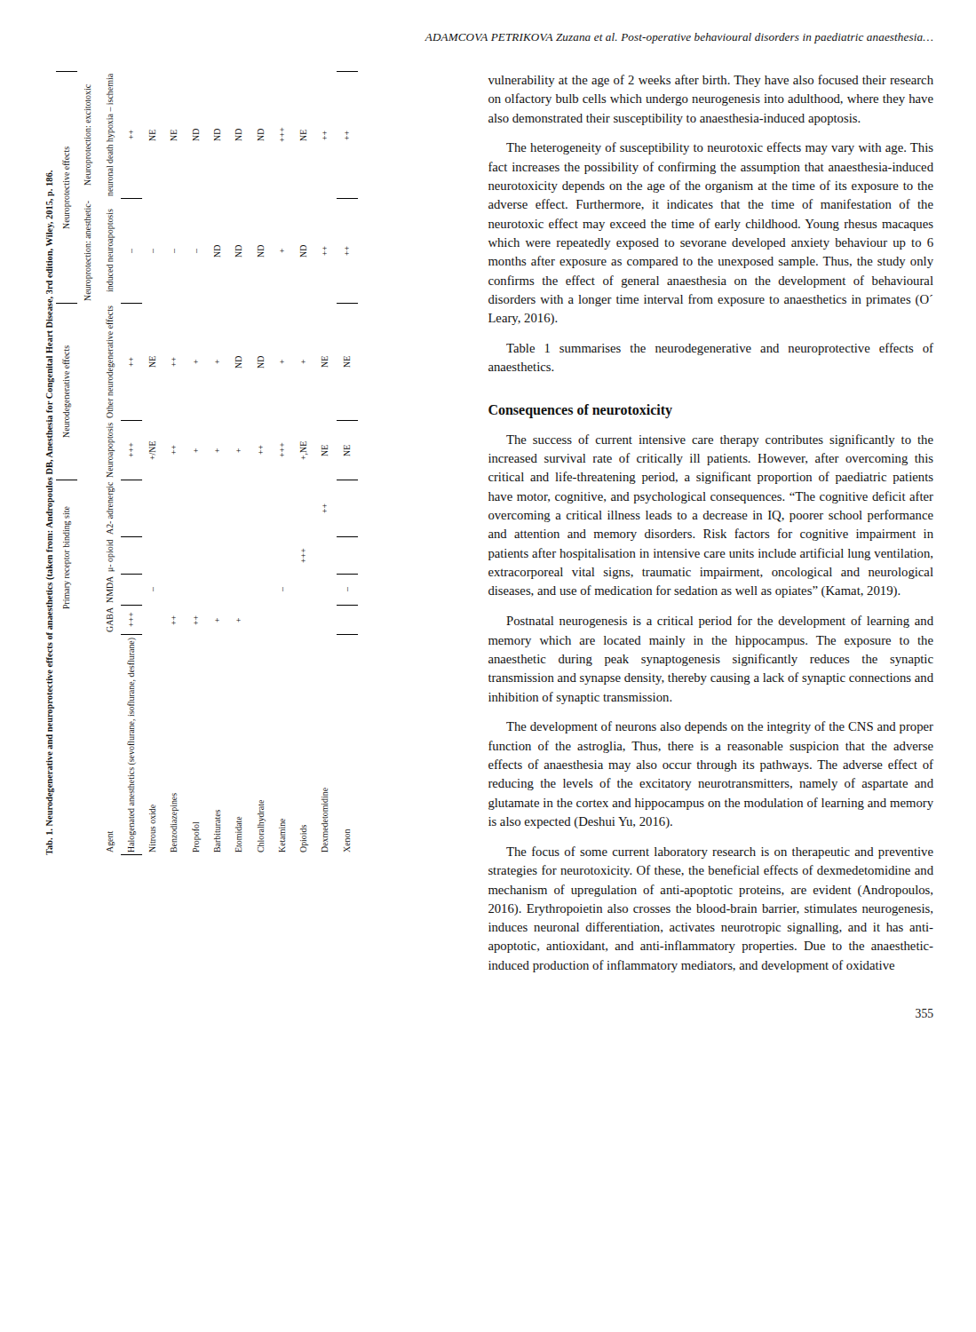ADAMCOVA PETRIKOVA Zuzana et al. Post-operative behavioural disorders in paediatric anaesthesia…
Tab. 1. Neurodegenerative and neuroprotective effects of anaesthetics (taken from: Andropoulos DB, Anesthesia for Congenital Heart Disease, 3rd edition, Wiley, 2015, p. 186.
| Agent | Primary receptor binding site | Neurodegenerative effects | Neuroprotective effects |
| --- | --- | --- | --- |
| GABA | NMDA | μ- opioid | A2- adrenergic | Neuroapoptosis | Other neurodegenerative effects | Neuroprotection: anesthetic- | Neuroprotection: excitotoxic |
| induced neuroapoptosis | neuronal death hypoxia – ischemia |
| Halogenated anesthetics (sevoflurane, isoflurane, desflurane) | +++ | | | | +++ | ++ | – | ++ |
| Nitrous oxide | | – | | | +/NE | NE | – | NE |
| Benzodiazepines | ++ | | | | ++ | ++ | – | NE |
| Propofol | ++ | | | | + | + | – | ND |
| Barbiturates | + | | | | + | + | ND | ND |
| Etomidate | + | | | | + | ND | ND | ND |
| Chloralhydrate | | | | | ++ | ND | ND | ND |
| Ketamine | | – | | | +++ | + | + | +++ |
| Opioids | | | +++ | | +,NE | + | ND | NE |
| Dexmedetomidine | | | | ++ | NE | NE | ++ | ++ |
| Xenon | | – | | | NE | NE | ++ | ++ |
vulnerability at the age of 2 weeks after birth. They have also focused their research on olfactory bulb cells which undergo neurogenesis into adulthood, where they have also demonstrated their susceptibility to anaesthesia-induced apoptosis.
The heterogeneity of susceptibility to neurotoxic effects may vary with age. This fact increases the possibility of confirming the assumption that anaesthesia-induced neurotoxicity depends on the age of the organism at the time of its exposure to the adverse effect. Furthermore, it indicates that the time of manifestation of the neurotoxic effect may exceed the time of early childhood. Young rhesus macaques which were repeatedly exposed to sevorane developed anxiety behaviour up to 6 months after exposure as compared to the unexposed sample. Thus, the study only confirms the effect of general anaesthesia on the development of behavioural disorders with a longer time interval from exposure to anaesthetics in primates (O´ Leary, 2016).
Table 1 summarises the neurodegenerative and neuroprotective effects of anaesthetics.
Consequences of neurotoxicity
The success of current intensive care therapy contributes significantly to the increased survival rate of critically ill patients. However, after overcoming this critical and life-threatening period, a significant proportion of paediatric patients have motor, cognitive, and psychological consequences. “The cognitive deficit after overcoming a critical illness leads to a decrease in IQ, poorer school performance and attention and memory disorders. Risk factors for cognitive impairment in patients after hospitalisation in intensive care units include artificial lung ventilation, extracorporeal vital signs, traumatic impairment, oncological and neurological diseases, and use of medication for sedation as well as opiates” (Kamat, 2019).
Postnatal neurogenesis is a critical period for the development of learning and memory which are located mainly in the hippocampus. The exposure to the anaesthetic during peak synaptogenesis significantly reduces the synaptic transmission and synapse density, thereby causing a lack of synaptic connections and inhibition of synaptic transmission.
The development of neurons also depends on the integrity of the CNS and proper function of the astroglia, Thus, there is a reasonable suspicion that the adverse effects of anaesthesia may also occur through its pathways. The adverse effect of reducing the levels of the excitatory neurotransmitters, namely of aspartate and glutamate in the cortex and hippocampus on the modulation of learning and memory is also expected (Deshui Yu, 2016).
The focus of some current laboratory research is on therapeutic and preventive strategies for neurotoxicity. Of these, the beneficial effects of dexmedetomidine and mechanism of upregulation of anti-apoptotic proteins, are evident (Andropoulos, 2016). Erythropoietin also crosses the blood-brain barrier, stimulates neurogenesis, induces neuronal differentiation, activates neurotropic signalling, and it has anti-apoptotic, antioxidant, and anti-inflammatory properties. Due to the anaesthetic-induced production of inflammatory mediators, and development of oxidative
355